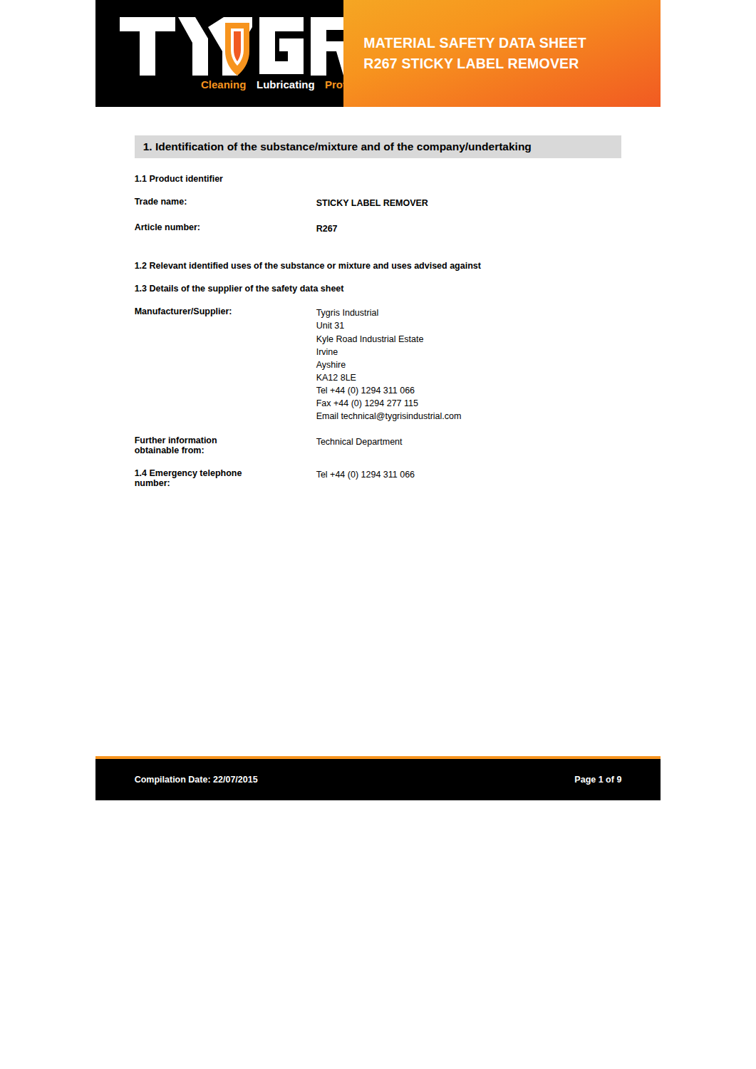™ Cleaning Lubricating Protecting
MATERIAL SAFETY DATA SHEET
R267 STICKY LABEL REMOVER
1. Identification of the substance/mixture and of the company/undertaking
1.1 Product identifier
| Trade name: | STICKY LABEL REMOVER |
| Article number: | R267 |
1.2 Relevant identified uses of the substance or mixture and uses advised against
1.3 Details of the supplier of the safety data sheet
| Manufacturer/Supplier: | Tygris Industrial Unit 31 Kyle Road Industrial Estate Irvine Ayshire KA12 8LE Tel +44 (0) 1294 311 066 Fax +44 (0) 1294 277 115 Email technical@tygrisindustrial.com |
| Further information obtainable from: | Technical Department |
| 1.4 Emergency telephone number: | Tel +44 (0) 1294 311 066 |
Compilation Date: 22/07/2015 Page 1 of 9